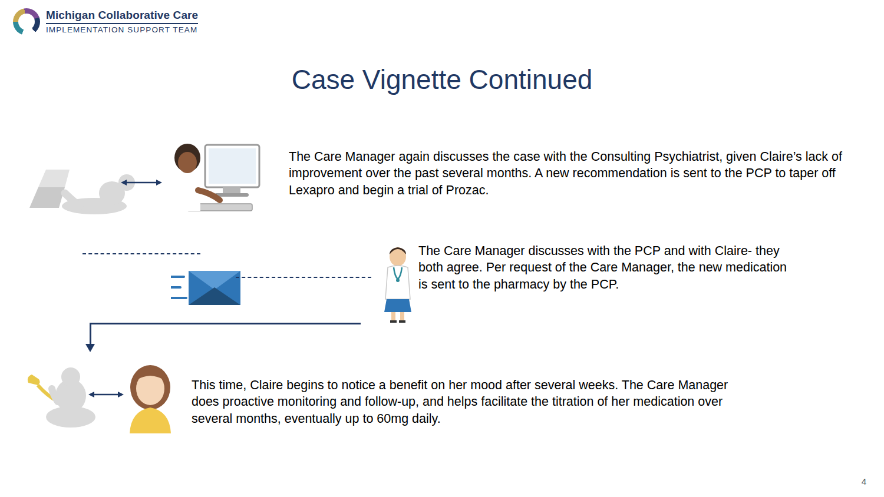Michigan Collaborative Care
IMPLEMENTATION SUPPORT TEAM
Case Vignette Continued
The Care Manager again discusses the case with the Consulting Psychiatrist, given Claire’s lack of improvement over the past several months. A new recommendation is sent to the PCP to taper off Lexapro and begin a trial of Prozac.
The Care Manager discusses with the PCP and with Claire- they both agree. Per request of the Care Manager, the new medication is sent to the pharmacy by the PCP.
This time, Claire begins to notice a benefit on her mood after several weeks. The Care Manager does proactive monitoring and follow-up, and helps facilitate the titration of her medication over several months, eventually up to 60mg daily.
4